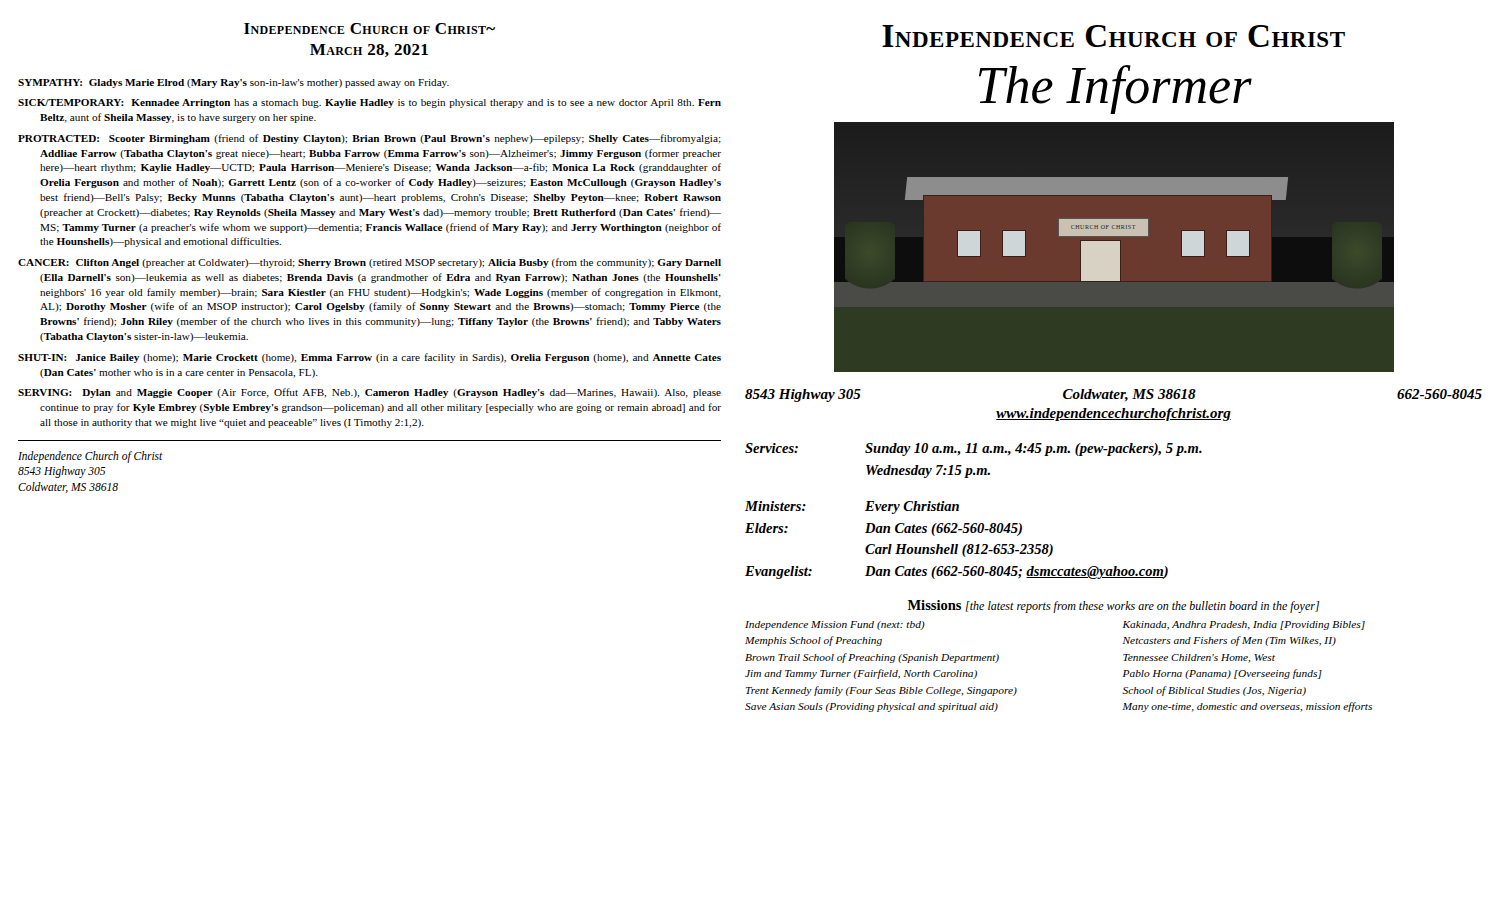Independence Church of Christ~
March 28, 2021
SYMPATHY: Gladys Marie Elrod (Mary Ray's son-in-law's mother) passed away on Friday.
SICK/TEMPORARY: Kennadee Arrington has a stomach bug. Kaylie Hadley is to begin physical therapy and is to see a new doctor April 8th. Fern Beltz, aunt of Sheila Massey, is to have surgery on her spine.
PROTRACTED: Scooter Birmingham (friend of Destiny Clayton); Brian Brown (Paul Brown's nephew)—epilepsy; Shelly Cates—fibromyalgia; Addliae Farrow (Tabatha Clayton's great niece)—heart; Bubba Farrow (Emma Farrow's son)—Alzheimer's; Jimmy Ferguson (former preacher here)—heart rhythm; Kaylie Hadley—UCTD; Paula Harrison—Meniere's Disease; Wanda Jackson—a-fib; Monica La Rock (granddaughter of Orelia Ferguson and mother of Noah); Garrett Lentz (son of a co-worker of Cody Hadley)—seizures; Easton McCullough (Grayson Hadley's best friend)—Bell's Palsy; Becky Munns (Tabatha Clayton's aunt)—heart problems, Crohn's Disease; Shelby Peyton—knee; Robert Rawson (preacher at Crockett)—diabetes; Ray Reynolds (Sheila Massey and Mary West's dad)—memory trouble; Brett Rutherford (Dan Cates' friend)—MS; Tammy Turner (a preacher's wife whom we support)—dementia; Francis Wallace (friend of Mary Ray); and Jerry Worthington (neighbor of the Hounshells)—physical and emotional difficulties.
CANCER: Clifton Angel (preacher at Coldwater)—thyroid; Sherry Brown (retired MSOP secretary); Alicia Busby (from the community); Gary Darnell (Ella Darnell's son)—leukemia as well as diabetes; Brenda Davis (a grandmother of Edra and Ryan Farrow); Nathan Jones (the Hounshells' neighbors' 16 year old family member)—brain; Sara Kiestler (an FHU student)—Hodgkin's; Wade Loggins (member of congregation in Elkmont, AL); Dorothy Mosher (wife of an MSOP instructor); Carol Ogelsby (family of Sonny Stewart and the Browns)—stomach; Tommy Pierce (the Browns' friend); John Riley (member of the church who lives in this community)—lung; Tiffany Taylor (the Browns' friend); and Tabby Waters (Tabatha Clayton's sister-in-law)—leukemia.
SHUT-IN: Janice Bailey (home); Marie Crockett (home), Emma Farrow (in a care facility in Sardis), Orelia Ferguson (home), and Annette Cates (Dan Cates' mother who is in a care center in Pensacola, FL).
SERVING: Dylan and Maggie Cooper (Air Force, Offut AFB, Neb.), Cameron Hadley (Grayson Hadley's dad—Marines, Hawaii). Also, please continue to pray for Kyle Embrey (Syble Embrey's grandson—policeman) and all other military [especially who are going or remain abroad] and for all those in authority that we might live “quiet and peaceable” lives (I Timothy 2:1,2).
Independence Church of Christ
8543 Highway 305
Coldwater, MS 38618
Independence Church of Christ
The Informer
CHURCH OF CHRIST
8543 Highway 305 Coldwater, MS 38618 662-560-8045
www.independencechurchofchrist.org
| Services: | Sunday 10 a.m., 11 a.m., 4:45 p.m. (pew-packers), 5 p.m. Wednesday 7:15 p.m. |
| Ministers: | Every Christian |
| Elders: | Dan Cates (662-560-8045) Carl Hounshell (812-653-2358) |
| Evangelist: | Dan Cates (662-560-8045; dsmccates@yahoo.com ) |
Missions [the latest reports from these works are on the bulletin board in the foyer]
Independence Mission Fund (next: tbd)
Memphis School of Preaching
Brown Trail School of Preaching (Spanish Department)
Jim and Tammy Turner (Fairfield, North Carolina)
Trent Kennedy family (Four Seas Bible College, Singapore)
Save Asian Souls (Providing physical and spiritual aid)
Kakinada, Andhra Pradesh, India [Providing Bibles]
Netcasters and Fishers of Men (Tim Wilkes, II)
Tennessee Children's Home, West
Pablo Horna (Panama) [Overseeing funds]
School of Biblical Studies (Jos, Nigeria)
Many one-time, domestic and overseas, mission efforts